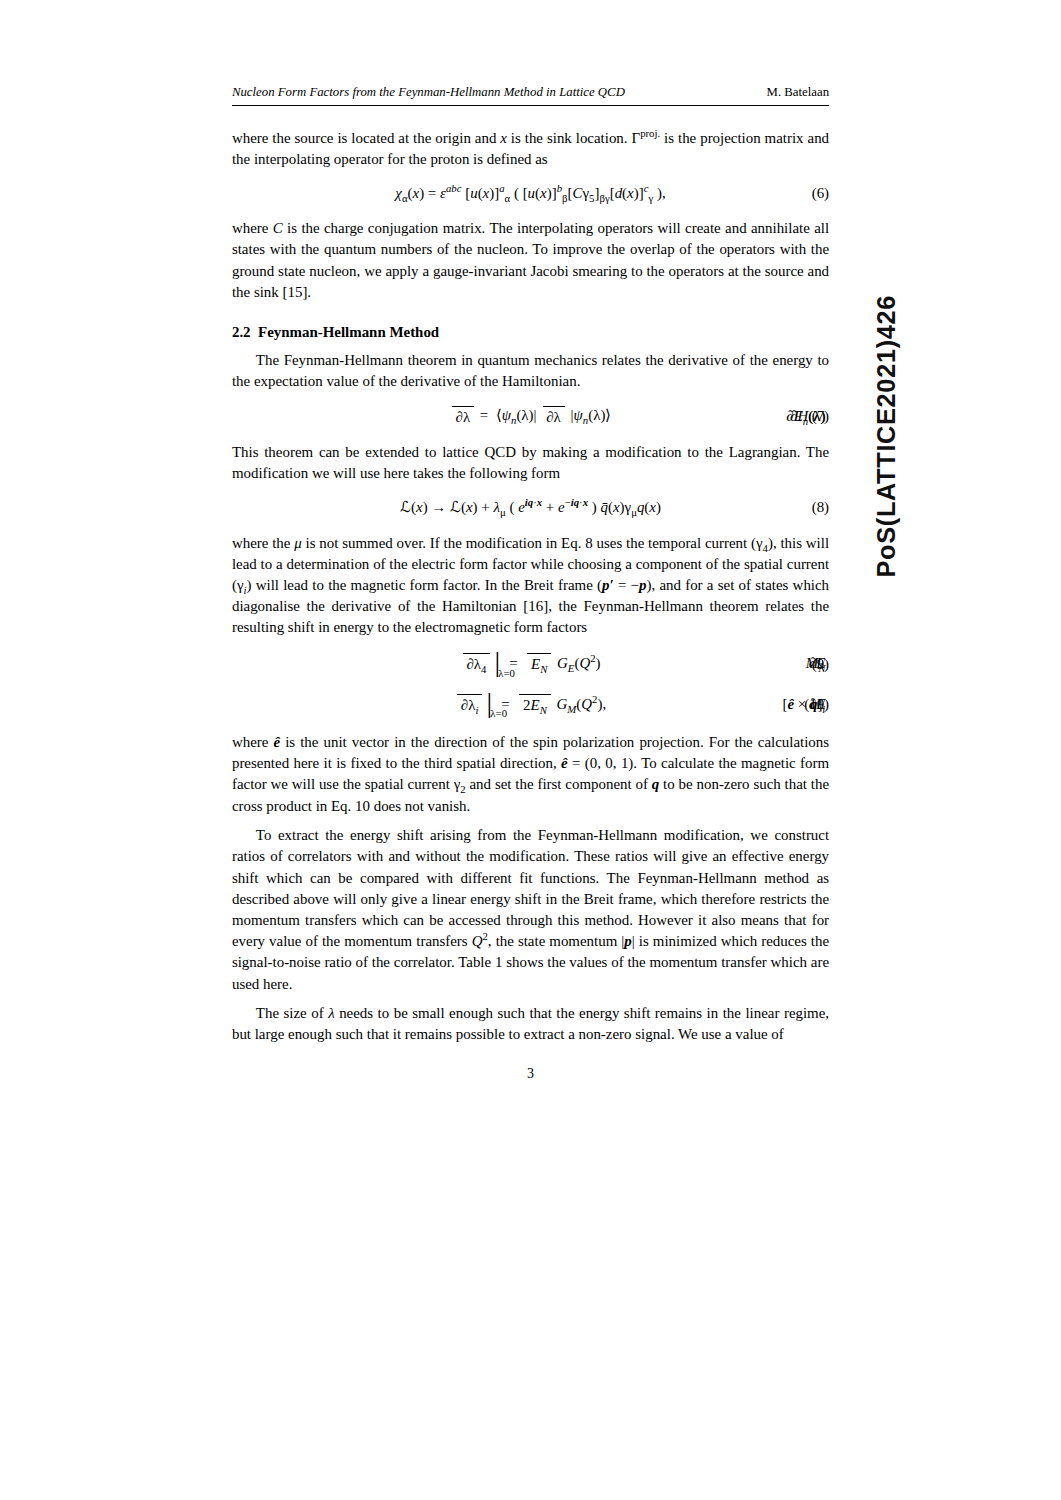Nucleon Form Factors from the Feynman-Hellmann Method in Lattice QCD M. Batelaan
PoS(LATTICE2021)426
where the source is located at the origin and x is the sink location. Γproj. is the projection matrix and the interpolating operator for the proton is defined as
χα(x) = εabc [u(x)]aα ( [u(x)]bβ[Cγ5]βγ[d(x)]cγ ), (6)
where C is the charge conjugation matrix. The interpolating operators will create and annihilate all states with the quantum numbers of the nucleon. To improve the overlap of the operators with the ground state nucleon, we apply a gauge-invariant Jacobi smearing to the operators at the source and the sink [15].
2.2 Feynman-Hellmann Method
The Feynman-Hellmann theorem in quantum mechanics relates the derivative of the energy to the expectation value of the derivative of the Hamiltonian.
∂En(λ)∂λ = ⟨ψn(λ)| ∂H(λ)∂λ |ψn(λ)⟩ (7)
This theorem can be extended to lattice QCD by making a modification to the Lagrangian. The modification we will use here takes the following form
ℒ(x) → ℒ(x) + λμ ( eiq·x + e−iq·x ) q̄(x)γμq(x) (8)
where the μ is not summed over. If the modification in Eq. 8 uses the temporal current (γ4), this will lead to a determination of the electric form factor while choosing a component of the spatial current (γi) will lead to the magnetic form factor. In the Breit frame (p′ = −p), and for a set of states which diagonalise the derivative of the Hamiltonian [16], the Feynman-Hellmann theorem relates the resulting shift in energy to the electromagnetic form factors
∂E∂λ4|λ=0 = MN EN GE(Q2) (9)
∂E∂λi|λ=0 = [ê × q]i 2EN GM(Q2), (10)
where ê is the unit vector in the direction of the spin polarization projection. For the calculations presented here it is fixed to the third spatial direction, ê = (0, 0, 1). To calculate the magnetic form factor we will use the spatial current γ2 and set the first component of q to be non-zero such that the cross product in Eq. 10 does not vanish.
To extract the energy shift arising from the Feynman-Hellmann modification, we construct ratios of correlators with and without the modification. These ratios will give an effective energy shift which can be compared with different fit functions. The Feynman-Hellmann method as described above will only give a linear energy shift in the Breit frame, which therefore restricts the momentum transfers which can be accessed through this method. However it also means that for every value of the momentum transfers Q2, the state momentum |p| is minimized which reduces the signal-to-noise ratio of the correlator. Table 1 shows the values of the momentum transfer which are used here.
The size of λ needs to be small enough such that the energy shift remains in the linear regime, but large enough such that it remains possible to extract a non-zero signal. We use a value of
3